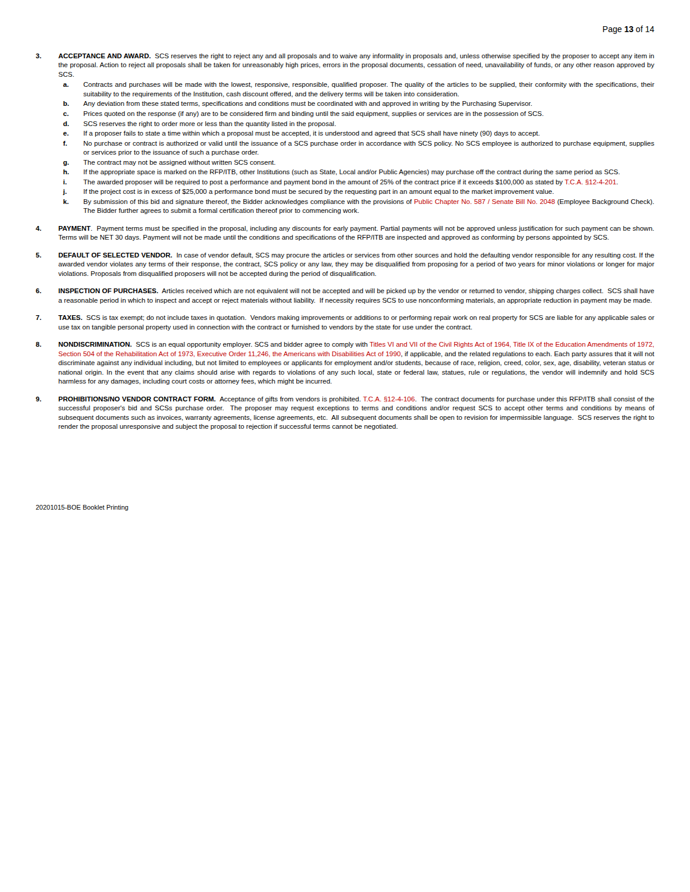Page 13 of 14
ACCEPTANCE AND AWARD. SCS reserves the right to reject any and all proposals and to waive any informality in proposals and, unless otherwise specified by the proposer to accept any item in the proposal. Action to reject all proposals shall be taken for unreasonably high prices, errors in the proposal documents, cessation of need, unavailability of funds, or any other reason approved by SCS.
Contracts and purchases will be made with the lowest, responsive, responsible, qualified proposer. The quality of the articles to be supplied, their conformity with the specifications, their suitability to the requirements of the Institution, cash discount offered, and the delivery terms will be taken into consideration.
Any deviation from these stated terms, specifications and conditions must be coordinated with and approved in writing by the Purchasing Supervisor.
Prices quoted on the response (if any) are to be considered firm and binding until the said equipment, supplies or services are in the possession of SCS.
SCS reserves the right to order more or less than the quantity listed in the proposal.
If a proposer fails to state a time within which a proposal must be accepted, it is understood and agreed that SCS shall have ninety (90) days to accept.
No purchase or contract is authorized or valid until the issuance of a SCS purchase order in accordance with SCS policy. No SCS employee is authorized to purchase equipment, supplies or services prior to the issuance of such a purchase order.
The contract may not be assigned without written SCS consent.
If the appropriate space is marked on the RFP/ITB, other Institutions (such as State, Local and/or Public Agencies) may purchase off the contract during the same period as SCS.
The awarded proposer will be required to post a performance and payment bond in the amount of 25% of the contract price if it exceeds $100,000 as stated by T.C.A. §12-4-201.
If the project cost is in excess of $25,000 a performance bond must be secured by the requesting part in an amount equal to the market improvement value.
By submission of this bid and signature thereof, the Bidder acknowledges compliance with the provisions of Public Chapter No. 587 / Senate Bill No. 2048 (Employee Background Check). The Bidder further agrees to submit a formal certification thereof prior to commencing work.
PAYMENT. Payment terms must be specified in the proposal, including any discounts for early payment. Partial payments will not be approved unless justification for such payment can be shown. Terms will be NET 30 days. Payment will not be made until the conditions and specifications of the RFP/ITB are inspected and approved as conforming by persons appointed by SCS.
DEFAULT OF SELECTED VENDOR. In case of vendor default, SCS may procure the articles or services from other sources and hold the defaulting vendor responsible for any resulting cost. If the awarded vendor violates any terms of their response, the contract, SCS policy or any law, they may be disqualified from proposing for a period of two years for minor violations or longer for major violations. Proposals from disqualified proposers will not be accepted during the period of disqualification.
INSPECTION OF PURCHASES. Articles received which are not equivalent will not be accepted and will be picked up by the vendor or returned to vendor, shipping charges collect. SCS shall have a reasonable period in which to inspect and accept or reject materials without liability. If necessity requires SCS to use nonconforming materials, an appropriate reduction in payment may be made.
TAXES. SCS is tax exempt; do not include taxes in quotation. Vendors making improvements or additions to or performing repair work on real property for SCS are liable for any applicable sales or use tax on tangible personal property used in connection with the contract or furnished to vendors by the state for use under the contract.
NONDISCRIMINATION. SCS is an equal opportunity employer. SCS and bidder agree to comply with Titles VI and VII of the Civil Rights Act of 1964, Title IX of the Education Amendments of 1972, Section 504 of the Rehabilitation Act of 1973, Executive Order 11,246, the Americans with Disabilities Act of 1990, if applicable, and the related regulations to each. Each party assures that it will not discriminate against any individual including, but not limited to employees or applicants for employment and/or students, because of race, religion, creed, color, sex, age, disability, veteran status or national origin. In the event that any claims should arise with regards to violations of any such local, state or federal law, statues, rule or regulations, the vendor will indemnify and hold SCS harmless for any damages, including court costs or attorney fees, which might be incurred.
PROHIBITIONS/NO VENDOR CONTRACT FORM. Acceptance of gifts from vendors is prohibited. T.C.A. §12-4-106. The contract documents for purchase under this RFP/ITB shall consist of the successful proposer's bid and SCSs purchase order. The proposer may request exceptions to terms and conditions and/or request SCS to accept other terms and conditions by means of subsequent documents such as invoices, warranty agreements, license agreements, etc. All subsequent documents shall be open to revision for impermissible language. SCS reserves the right to render the proposal unresponsive and subject the proposal to rejection if successful terms cannot be negotiated.
20201015-BOE Booklet Printing